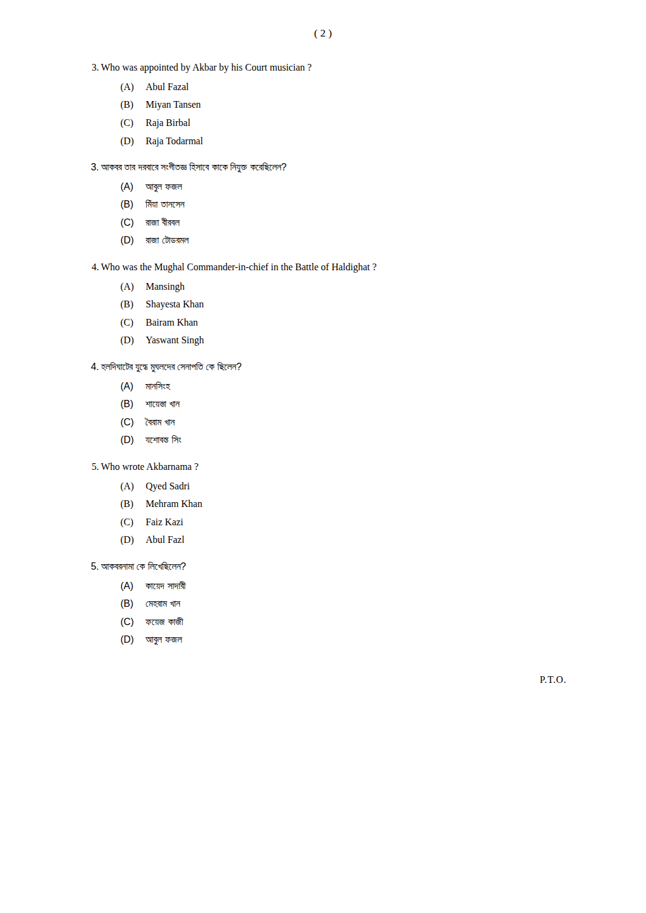( 2 )
3. Who was appointed by Akbar by his Court musician ?
(A) Abul Fazal
(B) Miyan Tansen
(C) Raja Birbal
(D) Raja Todarmal
3. আকবর তার দরবারে সংগীতজ্ঞ হিসাবে কাকে নিযুক্ত করেছিলেন?
(A) আবুল ফজল
(B) মিঁয়া তানসেন
(C) রাজা বীরবল
(D) রাজা টোডরমল
4. Who was the Mughal Commander-in-chief in the Battle of Haldighat ?
(A) Mansingh
(B) Shayesta Khan
(C) Bairam Khan
(D) Yaswant Singh
4. হলদিঘাটের যুদ্ধে মুঘলদের সেনাপতি কে ছিলেন?
(A) মানসিংহ
(B) শায়েস্তা খান
(C) বৈরাম খান
(D) যশোবন্ত সিং
5. Who wrote Akbarnama ?
(A) Qyed Sadri
(B) Mehram Khan
(C) Faiz Kazi
(D) Abul Fazl
5. আকবরনামা কে লিখেছিলেন?
(A) কায়েদ সাদারী
(B) মেহরাম খান
(C) ফয়েজ কাজী
(D) আবুল ফজল
P.T.O.